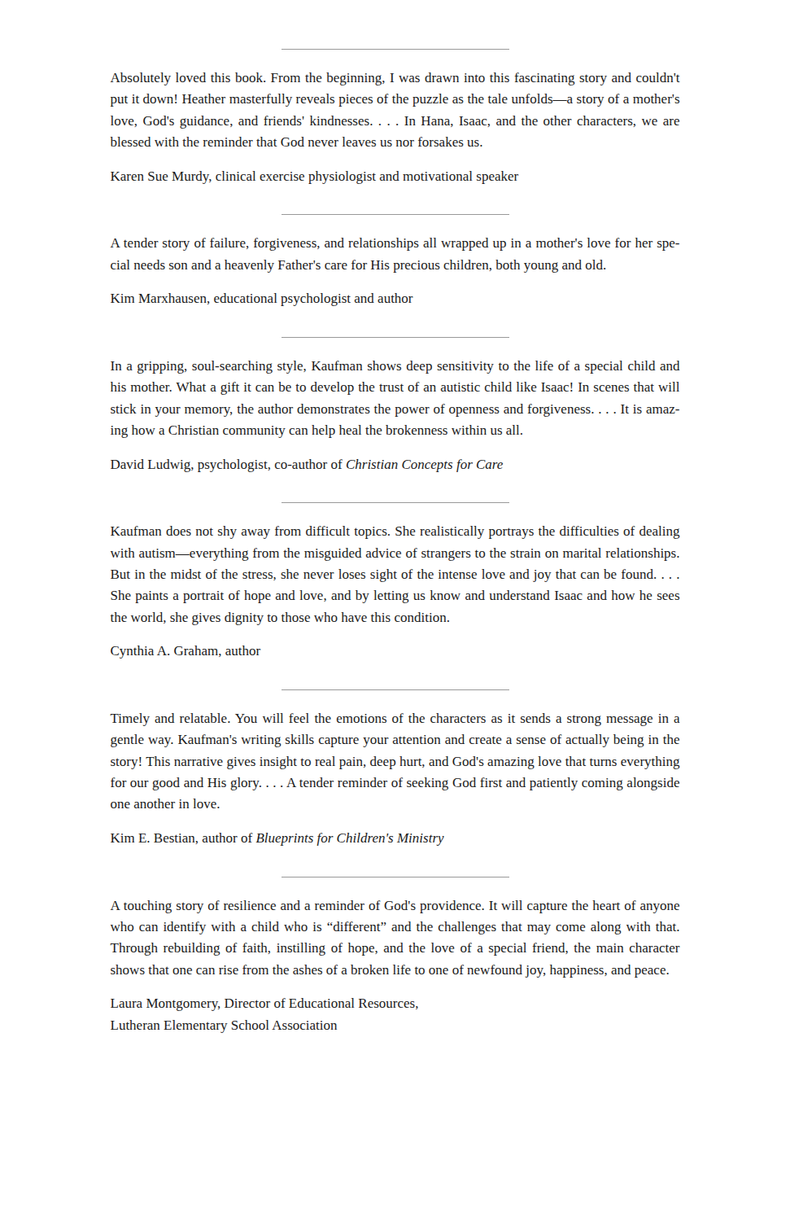Absolutely loved this book. From the beginning, I was drawn into this fascinating story and couldn't put it down! Heather masterfully reveals pieces of the puzzle as the tale unfolds—a story of a mother's love, God's guidance, and friends' kindnesses. . . . In Hana, Isaac, and the other characters, we are blessed with the reminder that God never leaves us nor forsakes us.
Karen Sue Murdy, clinical exercise physiologist and motivational speaker
A tender story of failure, forgiveness, and relationships all wrapped up in a mother's love for her special needs son and a heavenly Father's care for His precious children, both young and old.
Kim Marxhausen, educational psychologist and author
In a gripping, soul-searching style, Kaufman shows deep sensitivity to the life of a special child and his mother. What a gift it can be to develop the trust of an autistic child like Isaac! In scenes that will stick in your memory, the author demonstrates the power of openness and forgiveness. . . . It is amazing how a Christian community can help heal the brokenness within us all.
David Ludwig, psychologist, co-author of Christian Concepts for Care
Kaufman does not shy away from difficult topics. She realistically portrays the difficulties of dealing with autism—everything from the misguided advice of strangers to the strain on marital relationships. But in the midst of the stress, she never loses sight of the intense love and joy that can be found. . . . She paints a portrait of hope and love, and by letting us know and understand Isaac and how he sees the world, she gives dignity to those who have this condition.
Cynthia A. Graham, author
Timely and relatable. You will feel the emotions of the characters as it sends a strong message in a gentle way. Kaufman's writing skills capture your attention and create a sense of actually being in the story! This narrative gives insight to real pain, deep hurt, and God's amazing love that turns everything for our good and His glory. . . . A tender reminder of seeking God first and patiently coming alongside one another in love.
Kim E. Bestian, author of Blueprints for Children's Ministry
A touching story of resilience and a reminder of God's providence. It will capture the heart of anyone who can identify with a child who is “different” and the challenges that may come along with that. Through rebuilding of faith, instilling of hope, and the love of a special friend, the main character shows that one can rise from the ashes of a broken life to one of newfound joy, happiness, and peace.
Laura Montgomery, Director of Educational Resources, Lutheran Elementary School Association